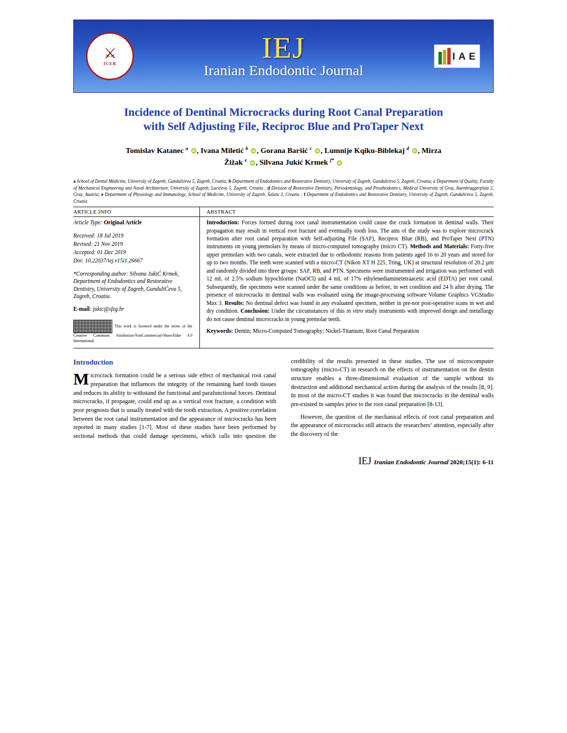⚔
ICER
IEJ
Iranian Endodontic Journal
I A E
Incidence of Dentinal Microcracks during Root Canal Preparation
with Self Adjusting File, Reciproc Blue and ProTaper Next
Tomislav Katanec a iD, Ivana Miletić b iD, Gorana Baršić c iD, Lumnije Kqiku-Biblekaj d iD, Mirza
Žižak e iD, Silvana Jukić Krmek f* iD
a School of Dental Medicine, University of Zagreb, Gundulićeva 5, Zagreb, Croatia; b Department of Endodontics and Restorative Dentistry, University of Zagreb, Gundulićeva 5, Zagreb, Croatia; c Department of Quality, Faculty of Mechanical Engineering and Naval Architecture, University of Zagreb, Lucićeva 5, Zagreb, Croatia ; d Division of Restorative Dentistry, Periodontology, and Prosthodontics, Medical University of Graz, Auenbruggerplatz 2, Graz, Austria; e Department of Physiology and Immunology, School of Medicine, University of Zagreb, Šalata 3, Croatia ; f Department of Endodontics and Restorative Dentistry, University of Zagreb, Gundulićeva 5, Zagreb, Croatia
| ARTICLE INFO | ABSTRACT |
| Article Type: Original Article Received: 18 Jul 2019 Revised: 21 Nov 2019 Accepted: 01 Dec 2019 Doi: 10.22037/iej.v15i1.26667 *Corresponding author: Silvana JukiĆ Krmek, Department of Endodontics and Restorative Dentistry, University of Zagreb, GunduliĆeva 5, Zagreb, Croatia. E-mail : jukic@sfzg.hr This work is licensed under the terms of the Creative Commons Attribution-NonCommercial-ShareAlike 4.0 International. | Introduction: Forces formed during root canal instrumentation could cause the crack formation in dentinal walls. Their propagation may result in vertical root fracture and eventually tooth loss. The aim of the study was to explore microcrack formation after root canal preparation with Self-adjusting File (SAF), Reciproc Blue (RB), and ProTaper Next (PTN) instruments on young premolars by means of micro-computed tomography (micro CT). Methods and Materials: Forty-five upper premolars with two canals, were extracted due to orthodontic reasons from patients aged 16 to 20 years and stored for up to two months. The teeth were scanned with a micro-CT (Nikon XT H 225, Tring, UK) at structural resolution of 20.2 µm and randomly divided into three groups: SAF, RB, and PTN. Specimens were instrumented and irrigation was performed with 12 mL of 2.5% sodium hypochlorite (NaOCl) and 4 mL of 17% ethylenediaminetetraacetic acid (EDTA) per root canal. Subsequently, the specimens were scanned under the same conditions as before, in wet condition and 24 h after drying. The presence of microcracks in dentinal walls was evaluated using the image-processing software Volume Graphics VGStudio Max 3. Results: No dentinal defect was found in any evaluated specimen, neither in pre-nor post-operative scans in wet and dry condition. Conclusion: Under the circumstances of this in vitro study instruments with improved design and metallurgy do not cause dentinal microcracks in young premolar teeth. Keywords: Dentin; Micro-Computed Tomography; Nickel-Titanium; Root Canal Preparation |
Introduction
Microcrack formation could be a serious side effect of mechanical root canal preparation that influences the integrity of the remaining hard tooth tissues and reduces its ability to withstand the functional and parafunctional forces. Dentinal microcracks, if propagate, could end up as a vertical root fracture, a condition with poor prognosis that is usually treated with the tooth extraction. A positive correlation between the root canal instrumentation and the appearance of microcracks has been reported in many studies [1-7]. Most of these studies have been performed by sectional methods that could damage specimens, which calls into question the credibility of the results presented in these studies. The use of microcomputer tomography (micro-CT) in research on the effects of instrumentation on the dentin structure enables a three-dimensional evaluation of the sample without its destruction and additional mechanical action during the analysis of the results [8, 9]. In most of the micro-CT studies it was found that microcracks in the dentinal walls pre-existed in samples prior to the root canal preparation [8-13].
However, the question of the mechanical effects of root canal preparation and the appearance of microcracks still attracts the researchers’ attention, especially after the discovery of the
IEJ Iranian Endodontic Journal 2020;15(1): 6-11